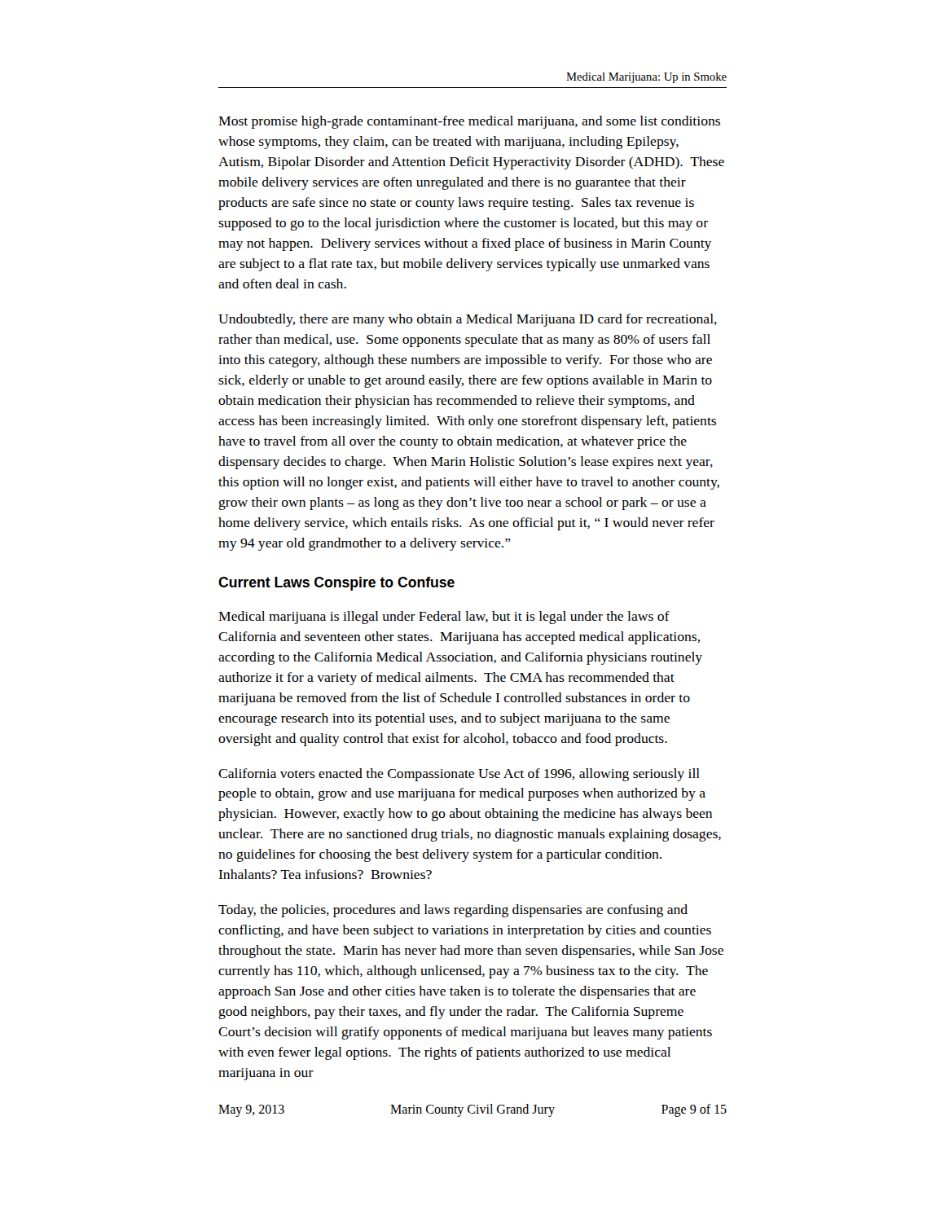Medical Marijuana: Up in Smoke
Most promise high-grade contaminant-free medical marijuana, and some list conditions whose symptoms, they claim, can be treated with marijuana, including Epilepsy, Autism, Bipolar Disorder and Attention Deficit Hyperactivity Disorder (ADHD). These mobile delivery services are often unregulated and there is no guarantee that their products are safe since no state or county laws require testing. Sales tax revenue is supposed to go to the local jurisdiction where the customer is located, but this may or may not happen. Delivery services without a fixed place of business in Marin County are subject to a flat rate tax, but mobile delivery services typically use unmarked vans and often deal in cash.
Undoubtedly, there are many who obtain a Medical Marijuana ID card for recreational, rather than medical, use. Some opponents speculate that as many as 80% of users fall into this category, although these numbers are impossible to verify. For those who are sick, elderly or unable to get around easily, there are few options available in Marin to obtain medication their physician has recommended to relieve their symptoms, and access has been increasingly limited. With only one storefront dispensary left, patients have to travel from all over the county to obtain medication, at whatever price the dispensary decides to charge. When Marin Holistic Solution’s lease expires next year, this option will no longer exist, and patients will either have to travel to another county, grow their own plants – as long as they don’t live too near a school or park – or use a home delivery service, which entails risks. As one official put it, “ I would never refer my 94 year old grandmother to a delivery service.”
Current Laws Conspire to Confuse
Medical marijuana is illegal under Federal law, but it is legal under the laws of California and seventeen other states. Marijuana has accepted medical applications, according to the California Medical Association, and California physicians routinely authorize it for a variety of medical ailments. The CMA has recommended that marijuana be removed from the list of Schedule I controlled substances in order to encourage research into its potential uses, and to subject marijuana to the same oversight and quality control that exist for alcohol, tobacco and food products.
California voters enacted the Compassionate Use Act of 1996, allowing seriously ill people to obtain, grow and use marijuana for medical purposes when authorized by a physician. However, exactly how to go about obtaining the medicine has always been unclear. There are no sanctioned drug trials, no diagnostic manuals explaining dosages, no guidelines for choosing the best delivery system for a particular condition. Inhalants? Tea infusions? Brownies?
Today, the policies, procedures and laws regarding dispensaries are confusing and conflicting, and have been subject to variations in interpretation by cities and counties throughout the state. Marin has never had more than seven dispensaries, while San Jose currently has 110, which, although unlicensed, pay a 7% business tax to the city. The approach San Jose and other cities have taken is to tolerate the dispensaries that are good neighbors, pay their taxes, and fly under the radar. The California Supreme Court’s decision will gratify opponents of medical marijuana but leaves many patients with even fewer legal options. The rights of patients authorized to use medical marijuana in our
May 9, 2013
Marin County Civil Grand Jury
Page 9 of 15